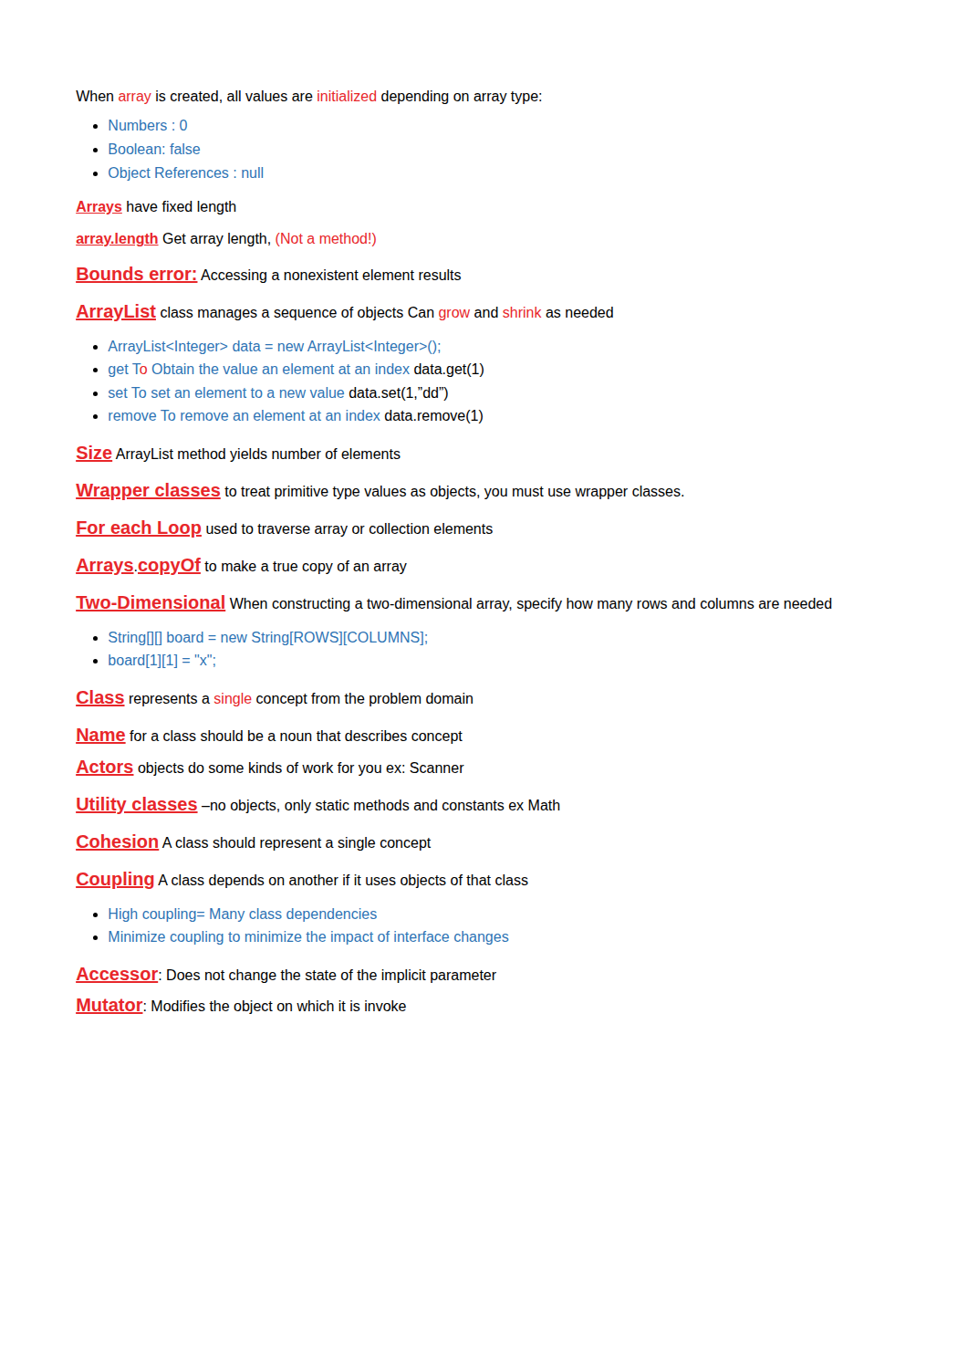When array is created, all values are initialized depending on array type:
Numbers : 0
Boolean: false
Object References : null
Arrays have fixed length
array.length Get array length, (Not a method!)
Bounds error: Accessing a nonexistent element results
ArrayList class manages a sequence of objects Can grow and shrink as needed
ArrayList<Integer> data = new ArrayList<Integer>();
get To Obtain the value an element at an index data.get(1)
set To set an element to a new value data.set(1,”dd”)
remove To remove an element at an index data.remove(1)
Size ArrayList method yields number of elements
Wrapper classes to treat primitive type values as objects, you must use wrapper classes.
For each Loop used to traverse array or collection elements
Arrays.copyOf to make a true copy of an array
Two-Dimensional When constructing a two-dimensional array, specify how many rows and columns are needed
String[][] board = new String[ROWS][COLUMNS];
board[1][1] = "x";
Class represents a single concept from the problem domain
Name for a class should be a noun that describes concept
Actors objects do some kinds of work for you ex: Scanner
Utility classes –no objects, only static methods and constants ex Math
Cohesion A class should represent a single concept
Coupling A class depends on another if it uses objects of that class
High coupling= Many class dependencies
Minimize coupling to minimize the impact of interface changes
Accessor: Does not change the state of the implicit parameter
Mutator: Modifies the object on which it is invoke